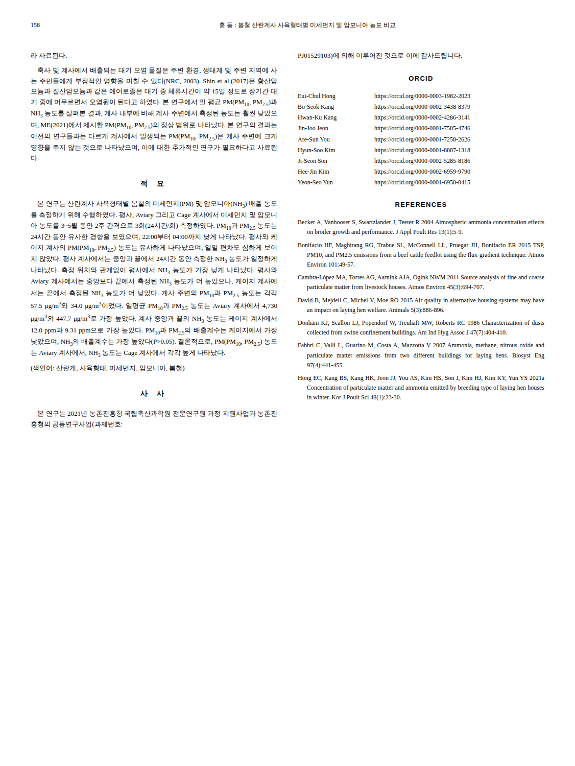158 홍 등 : 봄철 산란계사 사육형태별 미세먼지 및 암모니아 농도 비교
라 사료된다.
축사 및 계사에서 배출되는 대기 오염 물질은 주변 환경, 생태계 및 주변 지역에 사는 주민들에게 부정적인 영향을 미칠 수 있다(NRC, 2003). Shin et al.(2017)은 황산암모늄과 질산암모늄과 같은 에어로졸은 대기 중 체류시간이 약 15일 정도로 장기간 대기 중에 머무르면서 오염원이 된다고 하였다. 본 연구에서 일 평균 PM(PM10, PM2.5)과 NH3 농도를 살펴본 결과, 계사 내부에 비해 계사 주변에서 측정된 농도는 훨씬 낮았으며, ME(2021)에서 제시한 PM(PM10, PM2.5)의 정상 범위로 나타났다. 본 연구의 결과는 이전의 연구들과는 다르게 계사에서 발생되는 PM(PM10, PM2.5)은 계사 주변에 크게 영향을 주지 않는 것으로 나타났으며, 이에 대한 추가적인 연구가 필요하다고 사료된다.
적 요
본 연구는 산란계사 사육형태별 봄철의 미세먼지(PM) 및 암모니아(NH3) 배출 농도를 측정하기 위해 수행하였다. 평사, Aviary 그리고 Cage 계사에서 미세먼지 및 암모니아 농도를 3~5월 동안 2주 간격으로 3회(24시간/회) 측정하였다. PM10과 PM2.5 농도는 24시간 동안 유사한 경향을 보였으며, 22:00부터 04:00까지 낮게 나타났다. 평사와 케이지 계사의 PM(PM10, PM2.5) 농도는 유사하게 나타났으며, 일일 편차도 심하게 보이지 않았다. 평사 계사에서는 중앙과 끝에서 24시간 동안 측정한 NH3 농도가 일정하게 나타났다. 측정 위치와 관계없이 평사에서 NH3 농도가 가장 낮게 나타났다. 평사와 Aviary 계사에서는 중앙보다 끝에서 측정된 NH3 농도가 더 높았으나, 케이지 계사에서는 끝에서 측정된 NH3 농도가 더 낮았다. 계사 주변의 PM10과 PM2.5 농도는 각각 57.5 μg/m3와 34.0 μg/m3이었다. 일평균 PM10과 PM2.5 농도는 Aviary 계사에서 4,730 μg/m3와 447.7 μg/m3로 가장 높았다. 계사 중앙과 끝의 NH3 농도는 케이지 계사에서 12.0 ppm과 9.31 ppm으로 가장 높았다. PM10과 PM2.5의 배출계수는 케이지에서 가장 낮았으며, NH3의 배출계수는 가장 높았다(P>0.05). 결론적으로, PM(PM10, PM2.5) 농도는 Aviary 계사에서, NH3 농도는 Cage 계사에서 각각 높게 나타났다.
(색인어: 산란계, 사육형태, 미세먼지, 암모니아, 봄철)
사 사
본 연구는 2021년 농촌진흥청 국립축산과학원 전문연구원 과정 지원사업과 농촌진흥청의 공동연구사업(과제번호:
PJ01529103)에 의해 이루어진 것으로 이에 감사드립니다.
ORCID
Eui-Chul Hong https://orcid.org/0000-0003-1982-2023
Bo-Seok Kang https://orcid.org/0000-0002-3438-8379
Hwan-Ku Kang https://orcid.org/0000-0002-4286-3141
Jin-Joo Jeon https://orcid.org/0000-0001-7585-4746
Are-Sun You https://orcid.org/0000-0001-7258-2626
Hyun-Soo Kim https://orcid.org/0000-0001-8887-1318
Ji-Seon Son https://orcid.org/0000-0002-5285-8186
Hee-Jin Kim https://orcid.org/0000-0002-6959-9790
Yeon-Seo Yun https://orcid.org/0000-0001-6950-0415
REFERENCES
Becker A, Vanhooser S, Swartzlander J, Teeter R 2004 Atmospheric ammonia concentration effects on broiler growth and performance. J Appl Poult Res 13(1):5-9.
Bonifacio HF, Maghirang RG, Trabue SL, McConnell LL, Pruegar JH, Bonifacio ER 2015 TSP, PM10, and PM2.5 emissions from a beef cattle feedlot using the flux-gradient technique. Atmos Environ 101:49-57.
Cambra-López MA, Torres AG, Aarnink AJA, Ogink NWM 2011 Source analysis of fine and coarse particulate matter from livestock houses. Atmos Environ 45(3):694-707.
David B, Mejdell C, Michel V, Moe RO 2015 Air quality in alternative housing systems may have an impact on laying hen welfare. Animals 5(3):886-896.
Donham KJ, Scallon LJ, Popendorf W, Treuhaft MW, Roberts RC 1986 Characterization of dusts collected from swine confinement buildings. Am Ind Hyg Assoc J 47(7):404-410.
Fabbri C, Valli L, Guarino M, Costa A, Mazzotta V 2007 Ammonia, methane, nitrous oxide and particulate matter emissions from two different buildings for laying hens. Biosyst Eng 97(4):441-455.
Hong EC, Kang BS, Kang HK, Jeon JJ, You AS, Kim HS, Son J, Kim HJ, Kim KY, Yun YS 2021a Concentration of particulate matter and ammonia emitted by breeding type of laying hen houses in winter. Kor J Poult Sci 48(1):23-30.